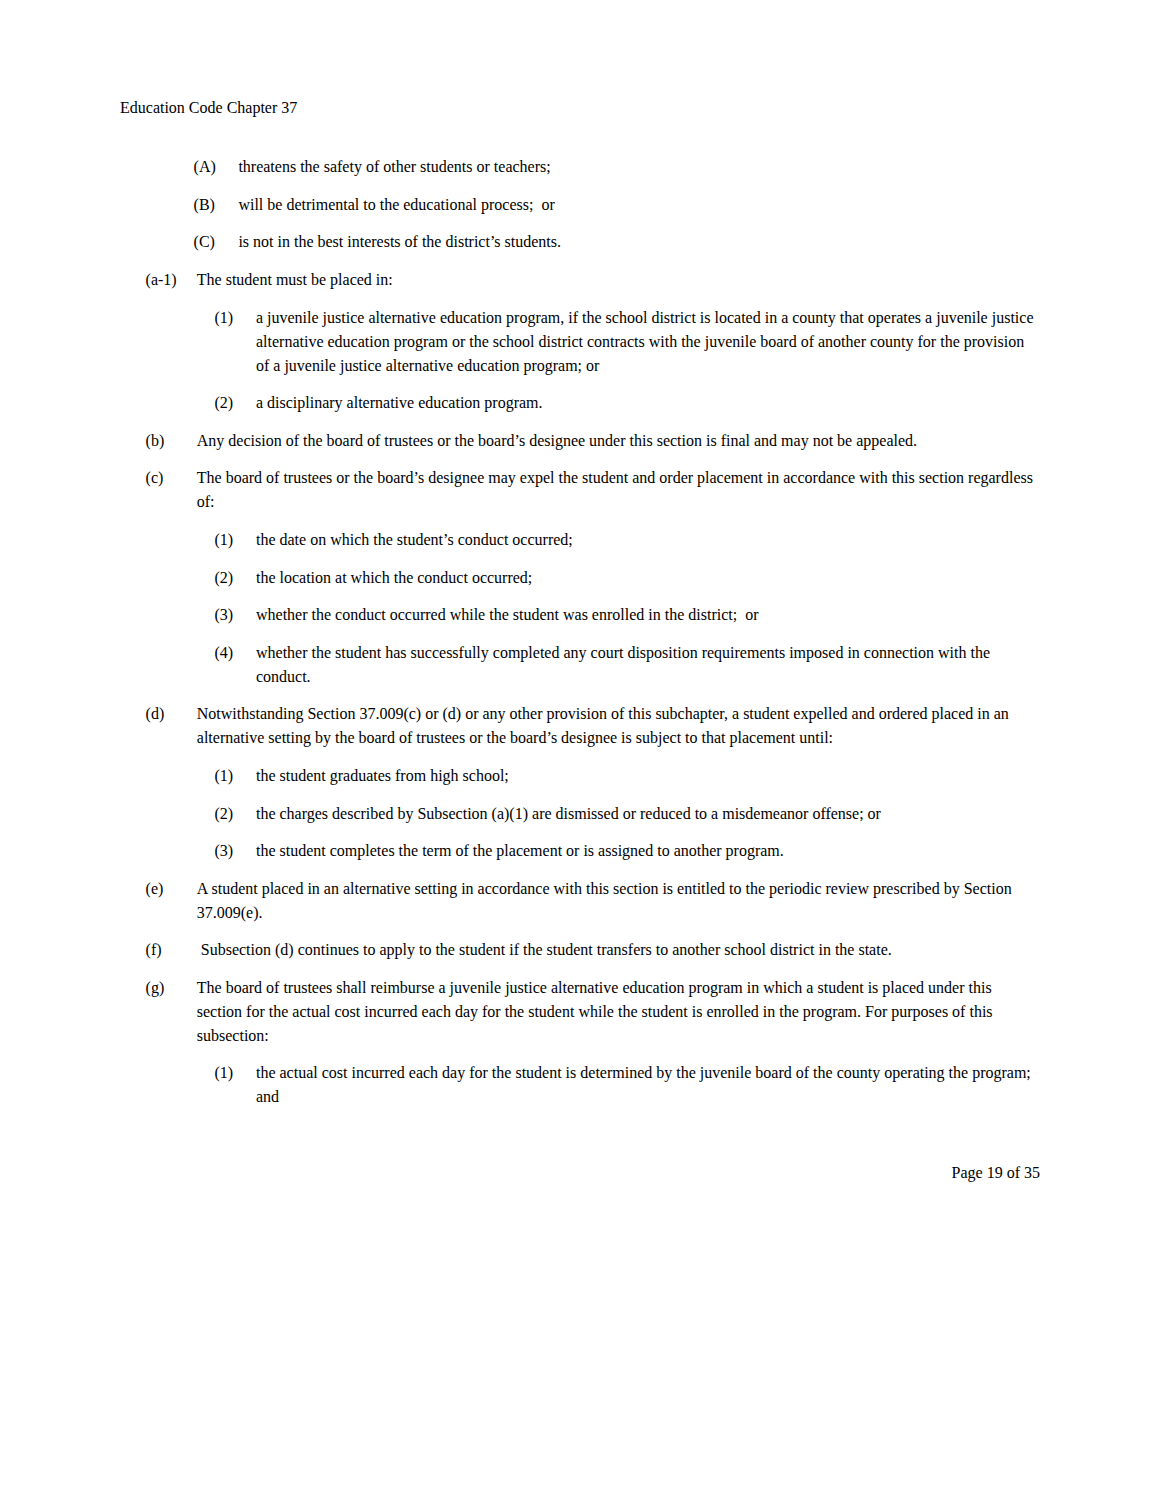Education Code Chapter 37
(A) threatens the safety of other students or teachers;
(B) will be detrimental to the educational process; or
(C) is not in the best interests of the district’s students.
(a-1) The student must be placed in:
(1) a juvenile justice alternative education program, if the school district is located in a county that operates a juvenile justice alternative education program or the school district contracts with the juvenile board of another county for the provision of a juvenile justice alternative education program; or
(2) a disciplinary alternative education program.
(b) Any decision of the board of trustees or the board’s designee under this section is final and may not be appealed.
(c) The board of trustees or the board’s designee may expel the student and order placement in accordance with this section regardless of:
(1) the date on which the student’s conduct occurred;
(2) the location at which the conduct occurred;
(3) whether the conduct occurred while the student was enrolled in the district; or
(4) whether the student has successfully completed any court disposition requirements imposed in connection with the conduct.
(d) Notwithstanding Section 37.009(c) or (d) or any other provision of this subchapter, a student expelled and ordered placed in an alternative setting by the board of trustees or the board’s designee is subject to that placement until:
(1) the student graduates from high school;
(2) the charges described by Subsection (a)(1) are dismissed or reduced to a misdemeanor offense; or
(3) the student completes the term of the placement or is assigned to another program.
(e) A student placed in an alternative setting in accordance with this section is entitled to the periodic review prescribed by Section 37.009(e).
(f) Subsection (d) continues to apply to the student if the student transfers to another school district in the state.
(g) The board of trustees shall reimburse a juvenile justice alternative education program in which a student is placed under this section for the actual cost incurred each day for the student while the student is enrolled in the program. For purposes of this subsection:
(1) the actual cost incurred each day for the student is determined by the juvenile board of the county operating the program; and
Page 19 of 35